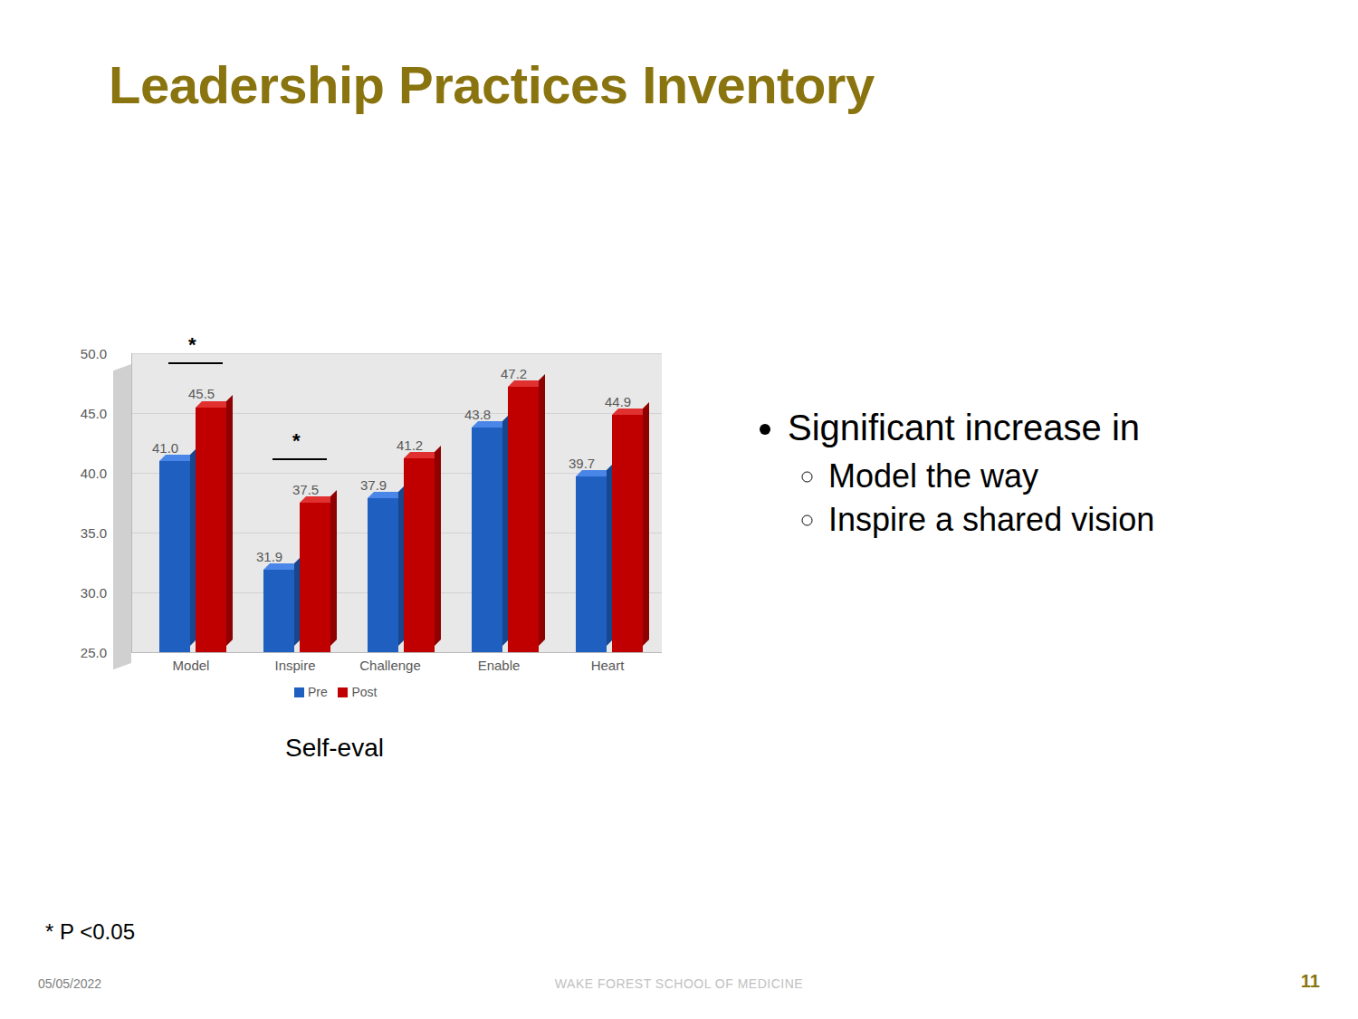Leadership Practices Inventory
50.0
45.0
40.0
35.0
30.0
25.0
41.0
45.5
*
Model
31.9
37.5
*
Inspire
37.9
41.2
Challenge
43.8
47.2
Enable
39.7
44.9
Heart
Pre Post
Self-eval
Significant increase in
Model the way
Inspire a shared vision
* P <0.05
05/05/2022
WAKE FOREST SCHOOL OF MEDICINE
11